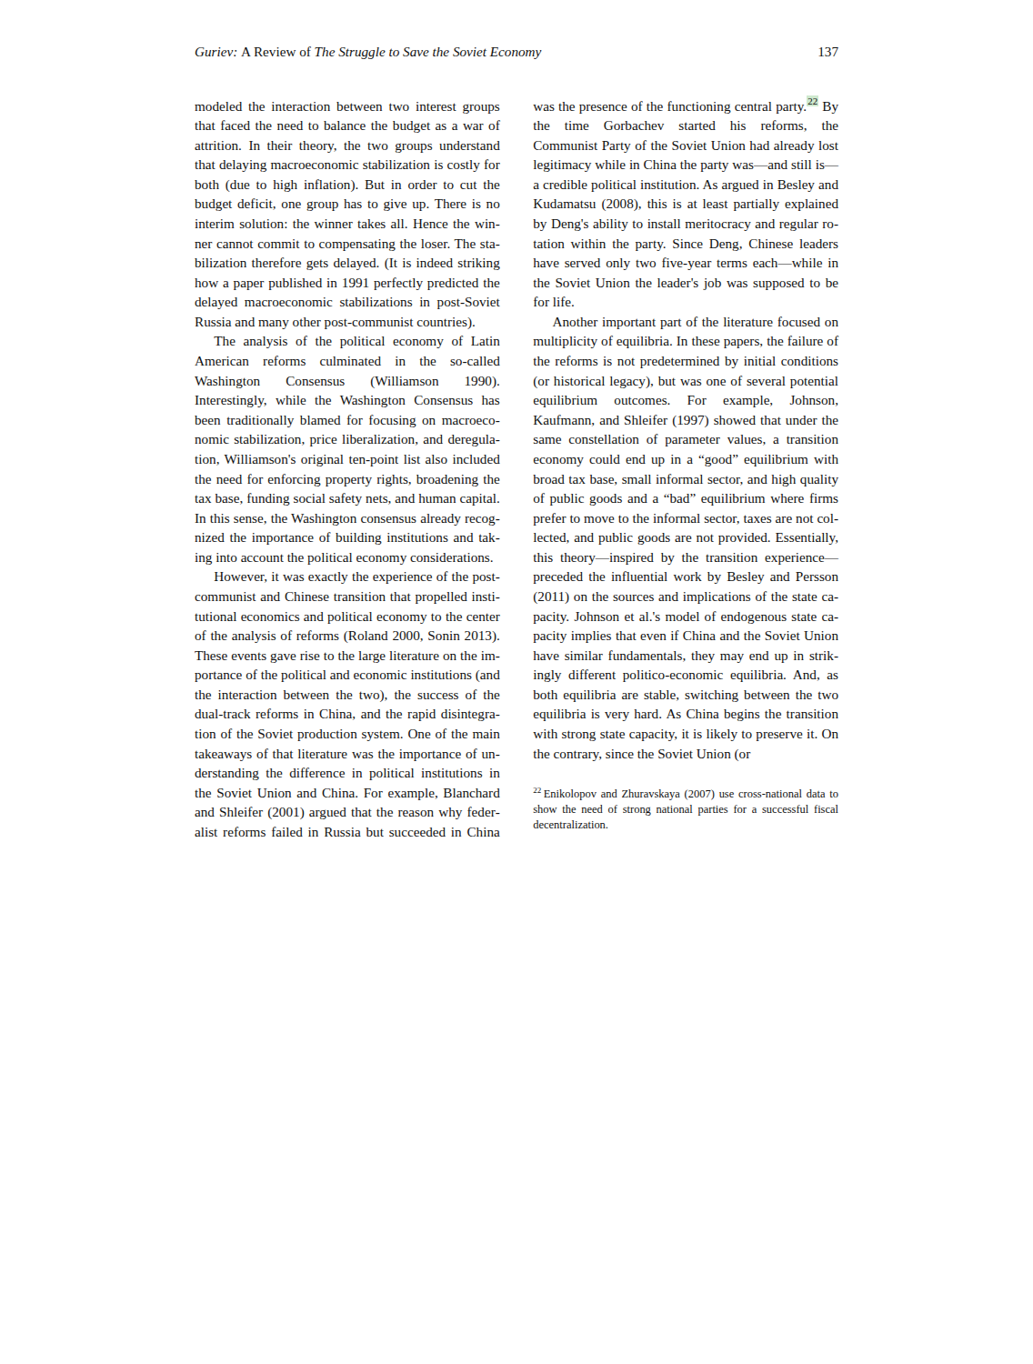Guriev: A Review of The Struggle to Save the Soviet Economy 137
modeled the interaction between two interest groups that faced the need to balance the budget as a war of attrition. In their theory, the two groups understand that delaying macroeconomic stabilization is costly for both (due to high inflation). But in order to cut the budget deficit, one group has to give up. There is no interim solution: the winner takes all. Hence the winner cannot commit to compensating the loser. The stabilization therefore gets delayed. (It is indeed striking how a paper published in 1991 perfectly predicted the delayed macroeconomic stabilizations in post-Soviet Russia and many other post-communist countries).
The analysis of the political economy of Latin American reforms culminated in the so-called Washington Consensus (Williamson 1990). Interestingly, while the Washington Consensus has been traditionally blamed for focusing on macroeconomic stabilization, price liberalization, and deregulation, Williamson's original ten-point list also included the need for enforcing property rights, broadening the tax base, funding social safety nets, and human capital. In this sense, the Washington consensus already recognized the importance of building institutions and taking into account the political economy considerations.
However, it was exactly the experience of the post-communist and Chinese transition that propelled institutional economics and political economy to the center of the analysis of reforms (Roland 2000, Sonin 2013). These events gave rise to the large literature on the importance of the political and economic institutions (and the interaction between the two), the success of the dual-track reforms in China, and the rapid disintegration of the Soviet production system. One of the main takeaways of that literature was the importance of understanding the difference in political institutions in the Soviet Union and China. For example, Blanchard and Shleifer (2001) argued that the reason why federalist reforms failed in Russia but succeeded in China was the presence of the functioning central party.22 By the time Gorbachev started his reforms, the Communist Party of the Soviet Union had already lost legitimacy while in China the party was—and still is—a credible political institution. As argued in Besley and Kudamatsu (2008), this is at least partially explained by Deng's ability to install meritocracy and regular rotation within the party. Since Deng, Chinese leaders have served only two five-year terms each—while in the Soviet Union the leader's job was supposed to be for life.
Another important part of the literature focused on multiplicity of equilibria. In these papers, the failure of the reforms is not predetermined by initial conditions (or historical legacy), but was one of several potential equilibrium outcomes. For example, Johnson, Kaufmann, and Shleifer (1997) showed that under the same constellation of parameter values, a transition economy could end up in a “good” equilibrium with broad tax base, small informal sector, and high quality of public goods and a “bad” equilibrium where firms prefer to move to the informal sector, taxes are not collected, and public goods are not provided. Essentially, this theory—inspired by the transition experience—preceded the influential work by Besley and Persson (2011) on the sources and implications of the state capacity. Johnson et al.'s model of endogenous state capacity implies that even if China and the Soviet Union have similar fundamentals, they may end up in strikingly different politico-economic equilibria. And, as both equilibria are stable, switching between the two equilibria is very hard. As China begins the transition with strong state capacity, it is likely to preserve it. On the contrary, since the Soviet Union (or
22 Enikolopov and Zhuravskaya (2007) use cross-national data to show the need of strong national parties for a successful fiscal decentralization.